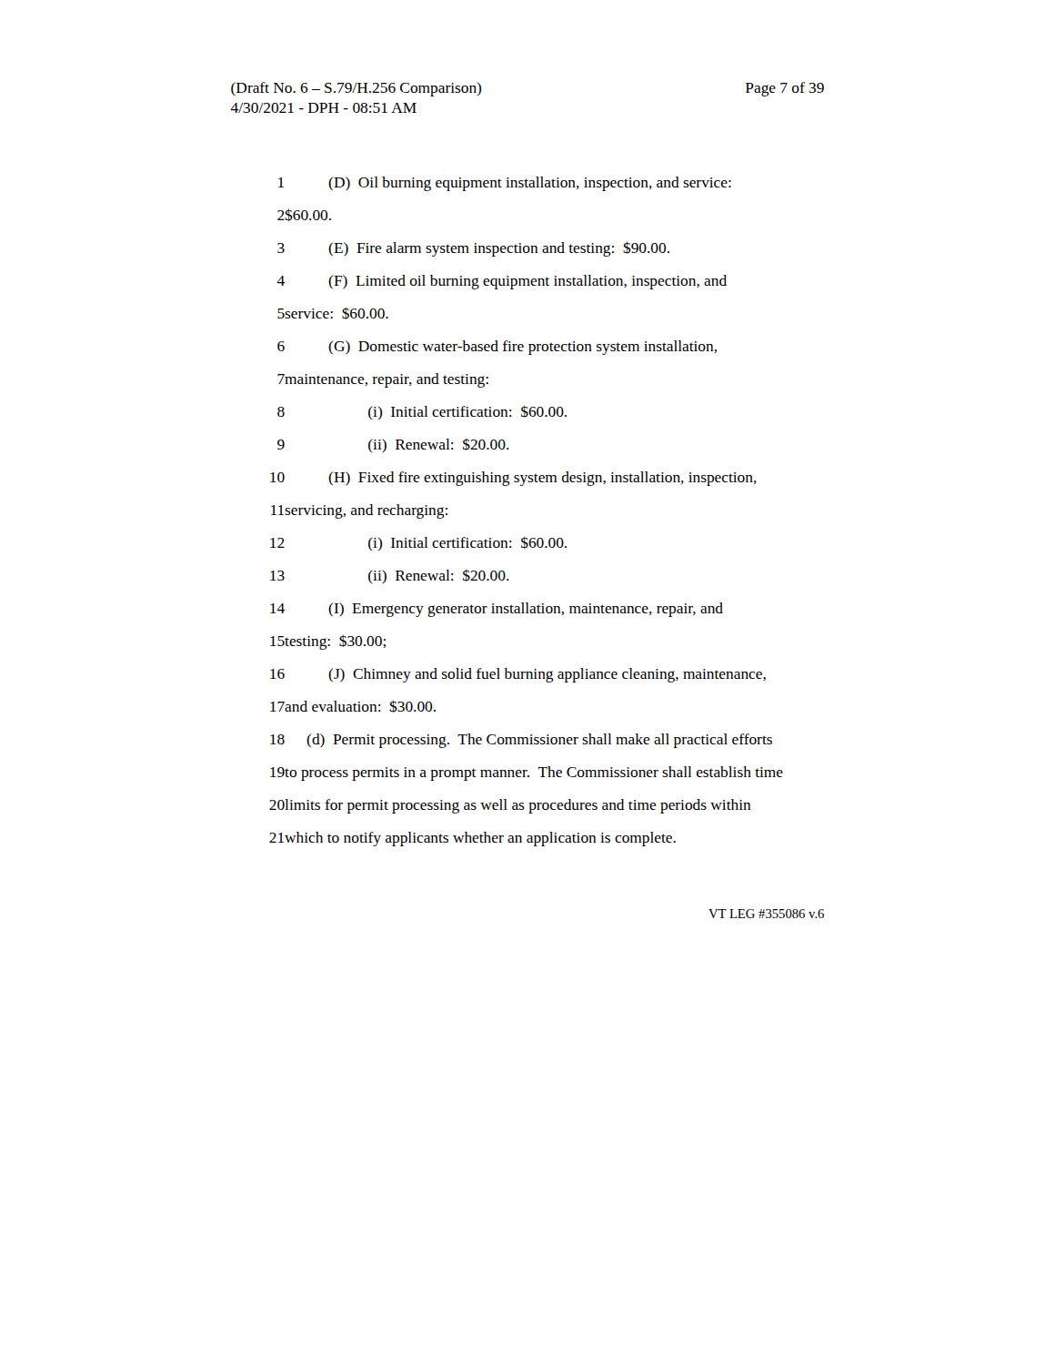(Draft No. 6 – S.79/H.256 Comparison)
4/30/2021 - DPH - 08:51 AM
Page 7 of 39
| 1 | (D) Oil burning equipment installation, inspection, and service: |
| 2 | $60.00. |
| 3 | (E) Fire alarm system inspection and testing: $90.00. |
| 4 | (F) Limited oil burning equipment installation, inspection, and |
| 5 | service: $60.00. |
| 6 | (G) Domestic water-based fire protection system installation, |
| 7 | maintenance, repair, and testing: |
| 8 | (i) Initial certification: $60.00. |
| 9 | (ii) Renewal: $20.00. |
| 10 | (H) Fixed fire extinguishing system design, installation, inspection, |
| 11 | servicing, and recharging: |
| 12 | (i) Initial certification: $60.00. |
| 13 | (ii) Renewal: $20.00. |
| 14 | (I) Emergency generator installation, maintenance, repair, and |
| 15 | testing: $30.00; |
| 16 | (J) Chimney and solid fuel burning appliance cleaning, maintenance, |
| 17 | and evaluation: $30.00. |
| 18 | (d) Permit processing. The Commissioner shall make all practical efforts |
| 19 | to process permits in a prompt manner. The Commissioner shall establish time |
| 20 | limits for permit processing as well as procedures and time periods within |
| 21 | which to notify applicants whether an application is complete. |
VT LEG #355086 v.6